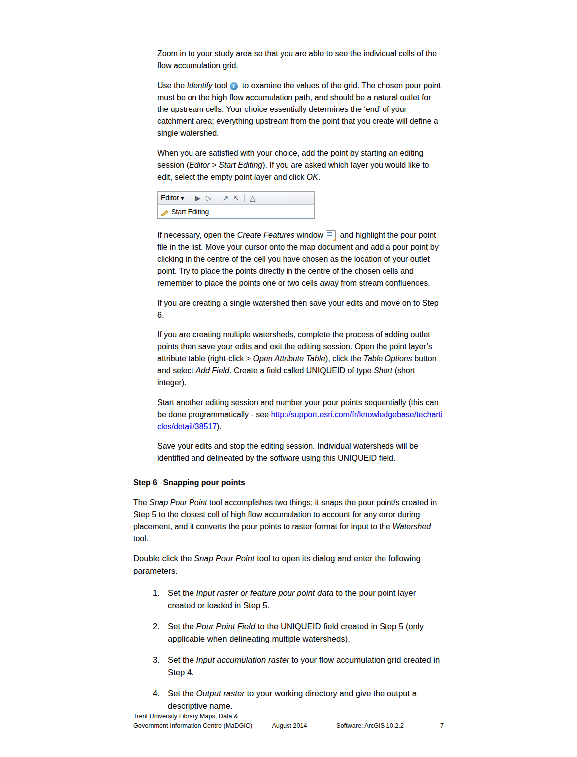Zoom in to your study area so that you are able to see the individual cells of the flow accumulation grid.
Use the Identify tool i to examine the values of the grid. The chosen pour point must be on the high flow accumulation path, and should be a natural outlet for the upstream cells. Your choice essentially determines the ‘end’ of your catchment area; everything upstream from the point that you create will define a single watershed.
When you are satisfied with your choice, add the point by starting an editing session (Editor > Start Editing). If you are asked which layer you would like to edit, select the empty point layer and click OK.
Editor ▾ ▶ ▷ ↗ ↖ △
Start Editing
If necessary, open the Create Features window and highlight the pour point file in the list. Move your cursor onto the map document and add a pour point by clicking in the centre of the cell you have chosen as the location of your outlet point. Try to place the points directly in the centre of the chosen cells and remember to place the points one or two cells away from stream confluences.
If you are creating a single watershed then save your edits and move on to Step 6.
If you are creating multiple watersheds, complete the process of adding outlet points then save your edits and exit the editing session. Open the point layer’s attribute table (right-click > Open Attribute Table), click the Table Options button and select Add Field. Create a field called UNIQUEID of type Short (short integer).
Start another editing session and number your pour points sequentially (this can be done programmatically - see http://support.esri.com/fr/knowledgebase/techarticles/detail/38517).
Save your edits and stop the editing session. Individual watersheds will be identified and delineated by the software using this UNIQUEID field.
Step 6 Snapping pour points
The Snap Pour Point tool accomplishes two things; it snaps the pour point/s created in Step 5 to the closest cell of high flow accumulation to account for any error during placement, and it converts the pour points to raster format for input to the Watershed tool.
Double click the Snap Pour Point tool to open its dialog and enter the following parameters.
Set the Input raster or feature pour point data to the pour point layer created or loaded in Step 5.
Set the Pour Point Field to the UNIQUEID field created in Step 5 (only applicable when delineating multiple watersheds).
Set the Input accumulation raster to your flow accumulation grid created in Step 4.
Set the Output raster to your working directory and give the output a descriptive name.
| Trent University Library Maps, Data & Government Information Centre (MaDGIC) | August 2014 | Software: ArcGIS 10.2.2 | 7 |